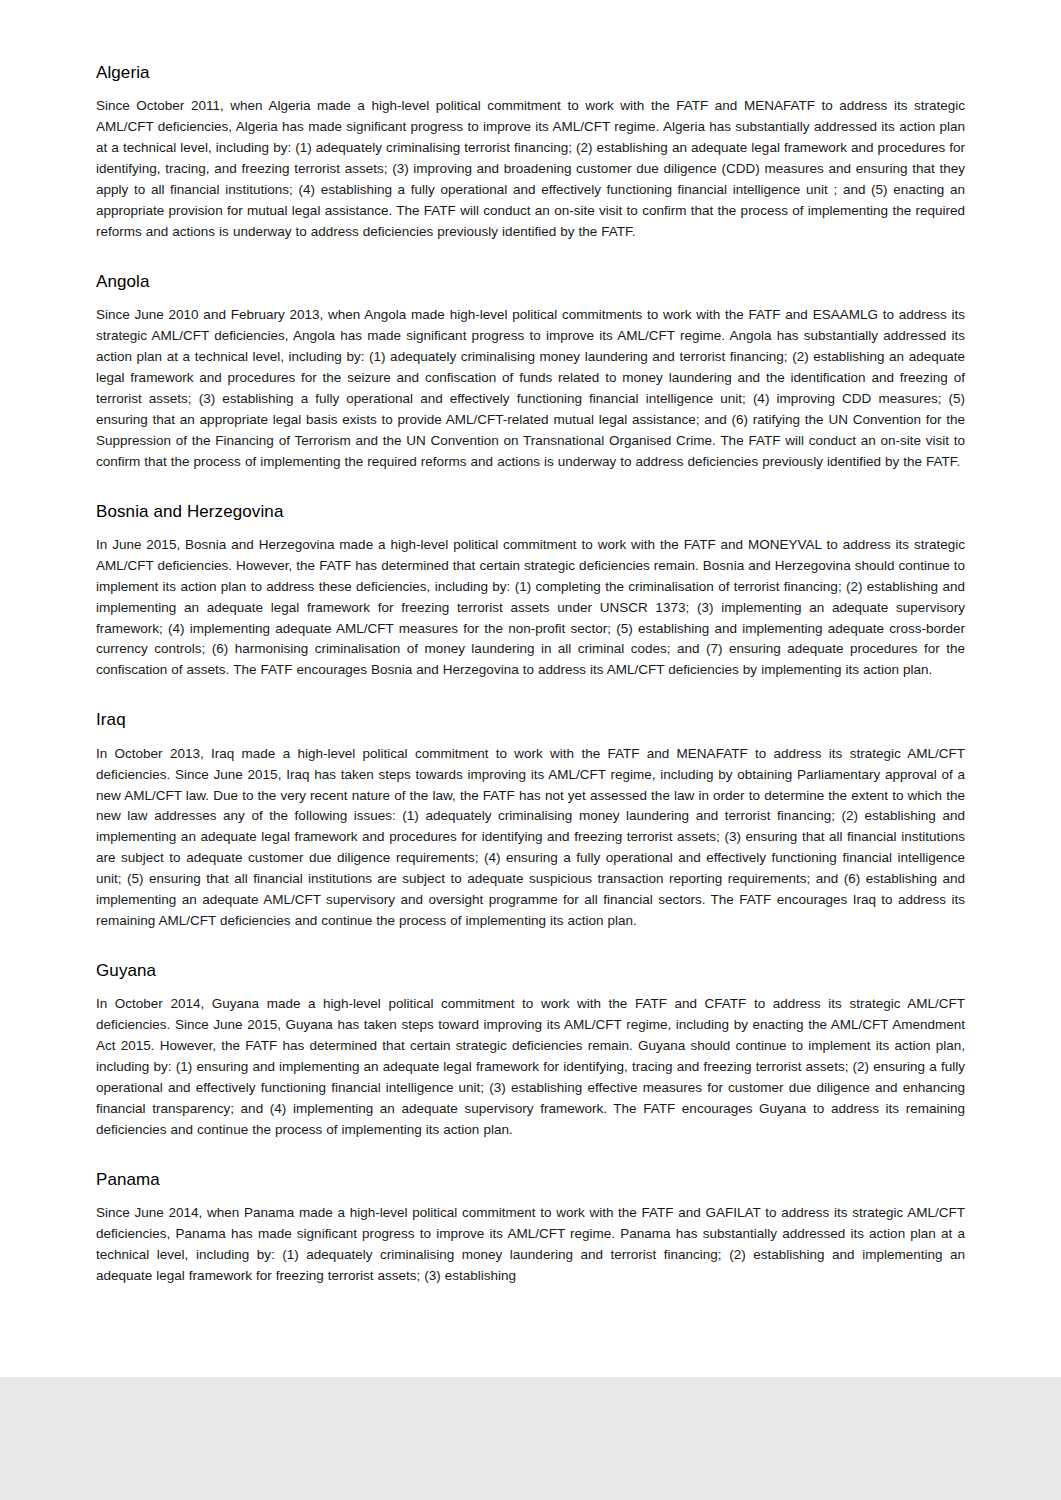Algeria
Since October 2011, when Algeria made a high-level political commitment to work with the FATF and MENAFATF to address its strategic AML/CFT deficiencies, Algeria has made significant progress to improve its AML/CFT regime. Algeria has substantially addressed its action plan at a technical level, including by: (1) adequately criminalising terrorist financing; (2) establishing an adequate legal framework and procedures for identifying, tracing, and freezing terrorist assets; (3) improving and broadening customer due diligence (CDD) measures and ensuring that they apply to all financial institutions; (4) establishing a fully operational and effectively functioning financial intelligence unit ; and (5) enacting an appropriate provision for mutual legal assistance. The FATF will conduct an on-site visit to confirm that the process of implementing the required reforms and actions is underway to address deficiencies previously identified by the FATF.
Angola
Since June 2010 and February 2013, when Angola made high-level political commitments to work with the FATF and ESAAMLG to address its strategic AML/CFT deficiencies, Angola has made significant progress to improve its AML/CFT regime. Angola has substantially addressed its action plan at a technical level, including by: (1) adequately criminalising money laundering and terrorist financing; (2) establishing an adequate legal framework and procedures for the seizure and confiscation of funds related to money laundering and the identification and freezing of terrorist assets; (3) establishing a fully operational and effectively functioning financial intelligence unit; (4) improving CDD measures; (5) ensuring that an appropriate legal basis exists to provide AML/CFT-related mutual legal assistance; and (6) ratifying the UN Convention for the Suppression of the Financing of Terrorism and the UN Convention on Transnational Organised Crime. The FATF will conduct an on-site visit to confirm that the process of implementing the required reforms and actions is underway to address deficiencies previously identified by the FATF.
Bosnia and Herzegovina
In June 2015, Bosnia and Herzegovina made a high-level political commitment to work with the FATF and MONEYVAL to address its strategic AML/CFT deficiencies. However, the FATF has determined that certain strategic deficiencies remain. Bosnia and Herzegovina should continue to implement its action plan to address these deficiencies, including by: (1) completing the criminalisation of terrorist financing; (2) establishing and implementing an adequate legal framework for freezing terrorist assets under UNSCR 1373; (3) implementing an adequate supervisory framework; (4) implementing adequate AML/CFT measures for the non-profit sector; (5) establishing and implementing adequate cross-border currency controls; (6) harmonising criminalisation of money laundering in all criminal codes; and (7) ensuring adequate procedures for the confiscation of assets. The FATF encourages Bosnia and Herzegovina to address its AML/CFT deficiencies by implementing its action plan.
Iraq
In October 2013, Iraq made a high-level political commitment to work with the FATF and MENAFATF to address its strategic AML/CFT deficiencies. Since June 2015, Iraq has taken steps towards improving its AML/CFT regime, including by obtaining Parliamentary approval of a new AML/CFT law. Due to the very recent nature of the law, the FATF has not yet assessed the law in order to determine the extent to which the new law addresses any of the following issues: (1) adequately criminalising money laundering and terrorist financing; (2) establishing and implementing an adequate legal framework and procedures for identifying and freezing terrorist assets; (3) ensuring that all financial institutions are subject to adequate customer due diligence requirements; (4) ensuring a fully operational and effectively functioning financial intelligence unit; (5) ensuring that all financial institutions are subject to adequate suspicious transaction reporting requirements; and (6) establishing and implementing an adequate AML/CFT supervisory and oversight programme for all financial sectors. The FATF encourages Iraq to address its remaining AML/CFT deficiencies and continue the process of implementing its action plan.
Guyana
In October 2014, Guyana made a high-level political commitment to work with the FATF and CFATF to address its strategic AML/CFT deficiencies. Since June 2015, Guyana has taken steps toward improving its AML/CFT regime, including by enacting the AML/CFT Amendment Act 2015. However, the FATF has determined that certain strategic deficiencies remain. Guyana should continue to implement its action plan, including by: (1) ensuring and implementing an adequate legal framework for identifying, tracing and freezing terrorist assets; (2) ensuring a fully operational and effectively functioning financial intelligence unit; (3) establishing effective measures for customer due diligence and enhancing financial transparency; and (4) implementing an adequate supervisory framework. The FATF encourages Guyana to address its remaining deficiencies and continue the process of implementing its action plan.
Panama
Since June 2014, when Panama made a high-level political commitment to work with the FATF and GAFILAT to address its strategic AML/CFT deficiencies, Panama has made significant progress to improve its AML/CFT regime. Panama has substantially addressed its action plan at a technical level, including by: (1) adequately criminalising money laundering and terrorist financing; (2) establishing and implementing an adequate legal framework for freezing terrorist assets; (3) establishing